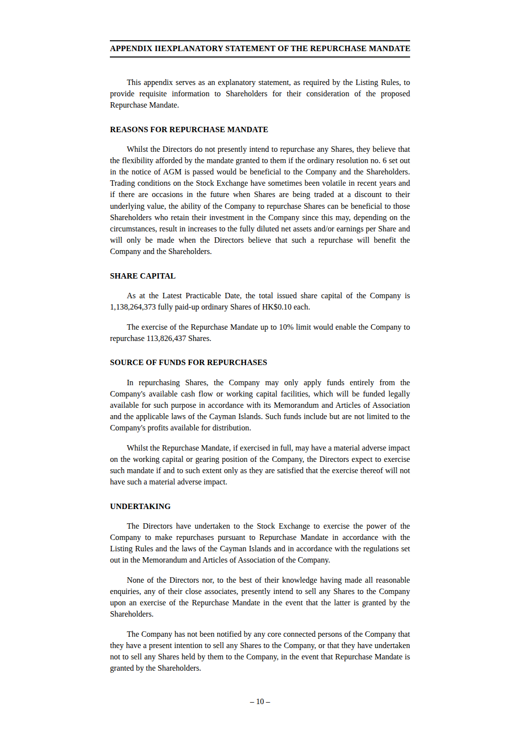APPENDIX II EXPLANATORY STATEMENT OF THE REPURCHASE MANDATE
This appendix serves as an explanatory statement, as required by the Listing Rules, to provide requisite information to Shareholders for their consideration of the proposed Repurchase Mandate.
Reasons for Repurchase Mandate
Whilst the Directors do not presently intend to repurchase any Shares, they believe that the flexibility afforded by the mandate granted to them if the ordinary resolution no. 6 set out in the notice of AGM is passed would be beneficial to the Company and the Shareholders. Trading conditions on the Stock Exchange have sometimes been volatile in recent years and if there are occasions in the future when Shares are being traded at a discount to their underlying value, the ability of the Company to repurchase Shares can be beneficial to those Shareholders who retain their investment in the Company since this may, depending on the circumstances, result in increases to the fully diluted net assets and/or earnings per Share and will only be made when the Directors believe that such a repurchase will benefit the Company and the Shareholders.
Share Capital
As at the Latest Practicable Date, the total issued share capital of the Company is 1,138,264,373 fully paid-up ordinary Shares of HK$0.10 each.
The exercise of the Repurchase Mandate up to 10% limit would enable the Company to repurchase 113,826,437 Shares.
Source of Funds for Repurchases
In repurchasing Shares, the Company may only apply funds entirely from the Company's available cash flow or working capital facilities, which will be funded legally available for such purpose in accordance with its Memorandum and Articles of Association and the applicable laws of the Cayman Islands. Such funds include but are not limited to the Company's profits available for distribution.
Whilst the Repurchase Mandate, if exercised in full, may have a material adverse impact on the working capital or gearing position of the Company, the Directors expect to exercise such mandate if and to such extent only as they are satisfied that the exercise thereof will not have such a material adverse impact.
Undertaking
The Directors have undertaken to the Stock Exchange to exercise the power of the Company to make repurchases pursuant to Repurchase Mandate in accordance with the Listing Rules and the laws of the Cayman Islands and in accordance with the regulations set out in the Memorandum and Articles of Association of the Company.
None of the Directors nor, to the best of their knowledge having made all reasonable enquiries, any of their close associates, presently intend to sell any Shares to the Company upon an exercise of the Repurchase Mandate in the event that the latter is granted by the Shareholders.
The Company has not been notified by any core connected persons of the Company that they have a present intention to sell any Shares to the Company, or that they have undertaken not to sell any Shares held by them to the Company, in the event that Repurchase Mandate is granted by the Shareholders.
– 10 –